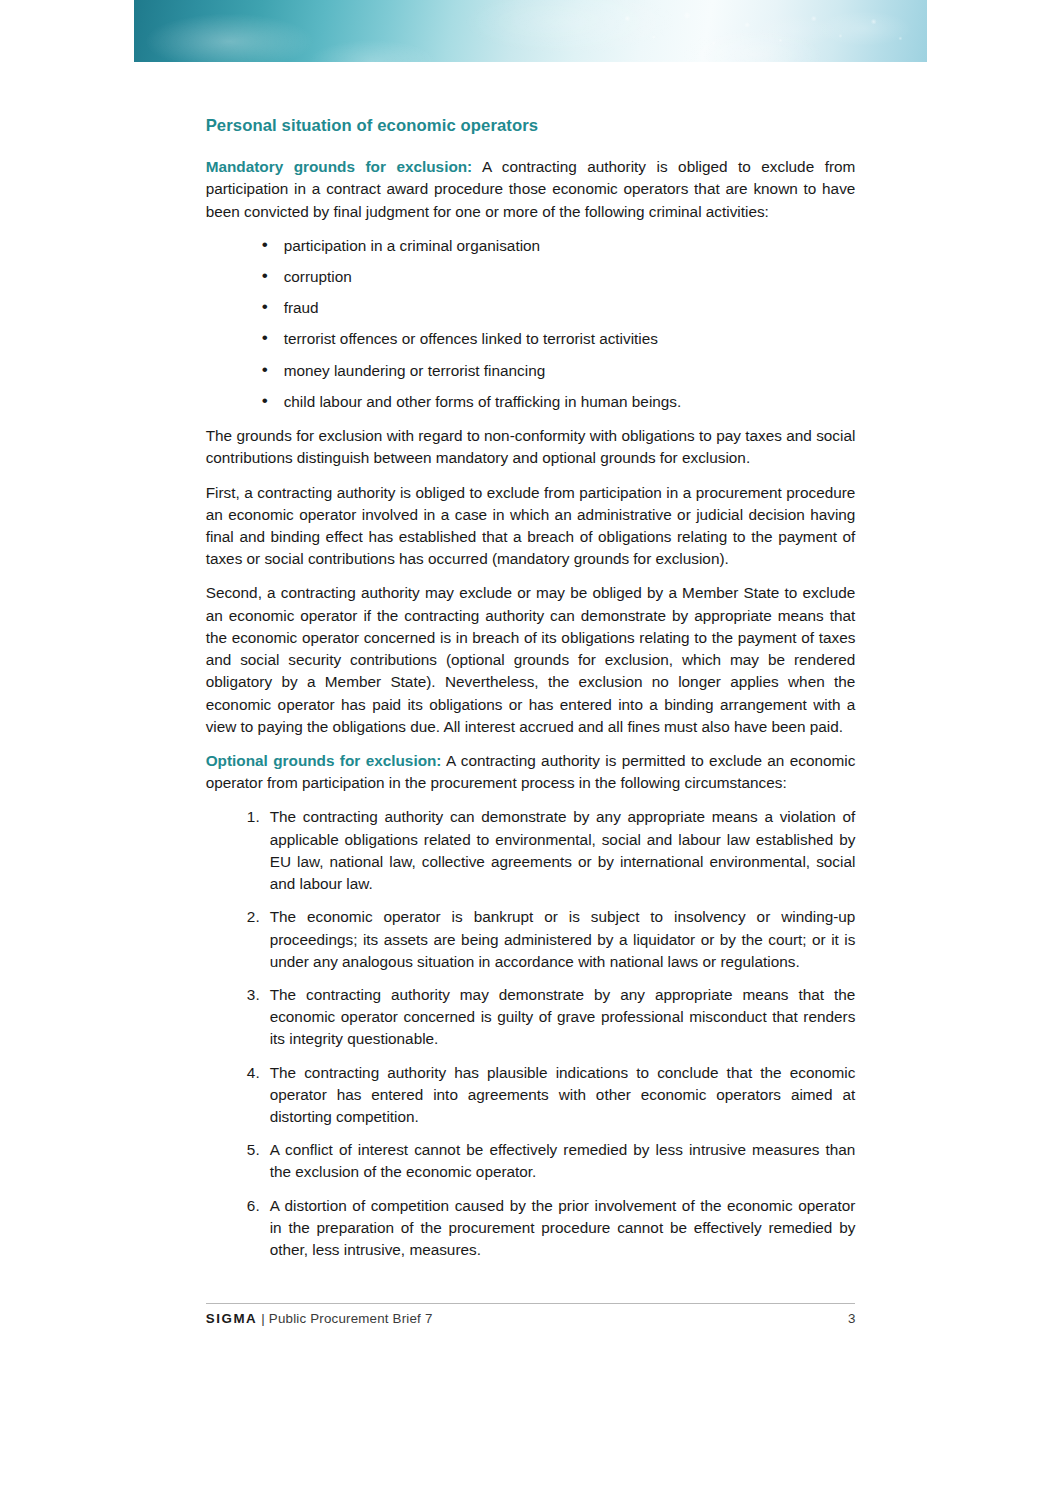Personal situation of economic operators
Mandatory grounds for exclusion: A contracting authority is obliged to exclude from participation in a contract award procedure those economic operators that are known to have been convicted by final judgment for one or more of the following criminal activities:
participation in a criminal organisation
corruption
fraud
terrorist offences or offences linked to terrorist activities
money laundering or terrorist financing
child labour and other forms of trafficking in human beings.
The grounds for exclusion with regard to non-conformity with obligations to pay taxes and social contributions distinguish between mandatory and optional grounds for exclusion.
First, a contracting authority is obliged to exclude from participation in a procurement procedure an economic operator involved in a case in which an administrative or judicial decision having final and binding effect has established that a breach of obligations relating to the payment of taxes or social contributions has occurred (mandatory grounds for exclusion).
Second, a contracting authority may exclude or may be obliged by a Member State to exclude an economic operator if the contracting authority can demonstrate by appropriate means that the economic operator concerned is in breach of its obligations relating to the payment of taxes and social security contributions (optional grounds for exclusion, which may be rendered obligatory by a Member State). Nevertheless, the exclusion no longer applies when the economic operator has paid its obligations or has entered into a binding arrangement with a view to paying the obligations due. All interest accrued and all fines must also have been paid.
Optional grounds for exclusion: A contracting authority is permitted to exclude an economic operator from participation in the procurement process in the following circumstances:
The contracting authority can demonstrate by any appropriate means a violation of applicable obligations related to environmental, social and labour law established by EU law, national law, collective agreements or by international environmental, social and labour law.
The economic operator is bankrupt or is subject to insolvency or winding-up proceedings; its assets are being administered by a liquidator or by the court; or it is under any analogous situation in accordance with national laws or regulations.
The contracting authority may demonstrate by any appropriate means that the economic operator concerned is guilty of grave professional misconduct that renders its integrity questionable.
The contracting authority has plausible indications to conclude that the economic operator has entered into agreements with other economic operators aimed at distorting competition.
A conflict of interest cannot be effectively remedied by less intrusive measures than the exclusion of the economic operator.
A distortion of competition caused by the prior involvement of the economic operator in the preparation of the procurement procedure cannot be effectively remedied by other, less intrusive, measures.
SIGMA | Public Procurement Brief 7
3